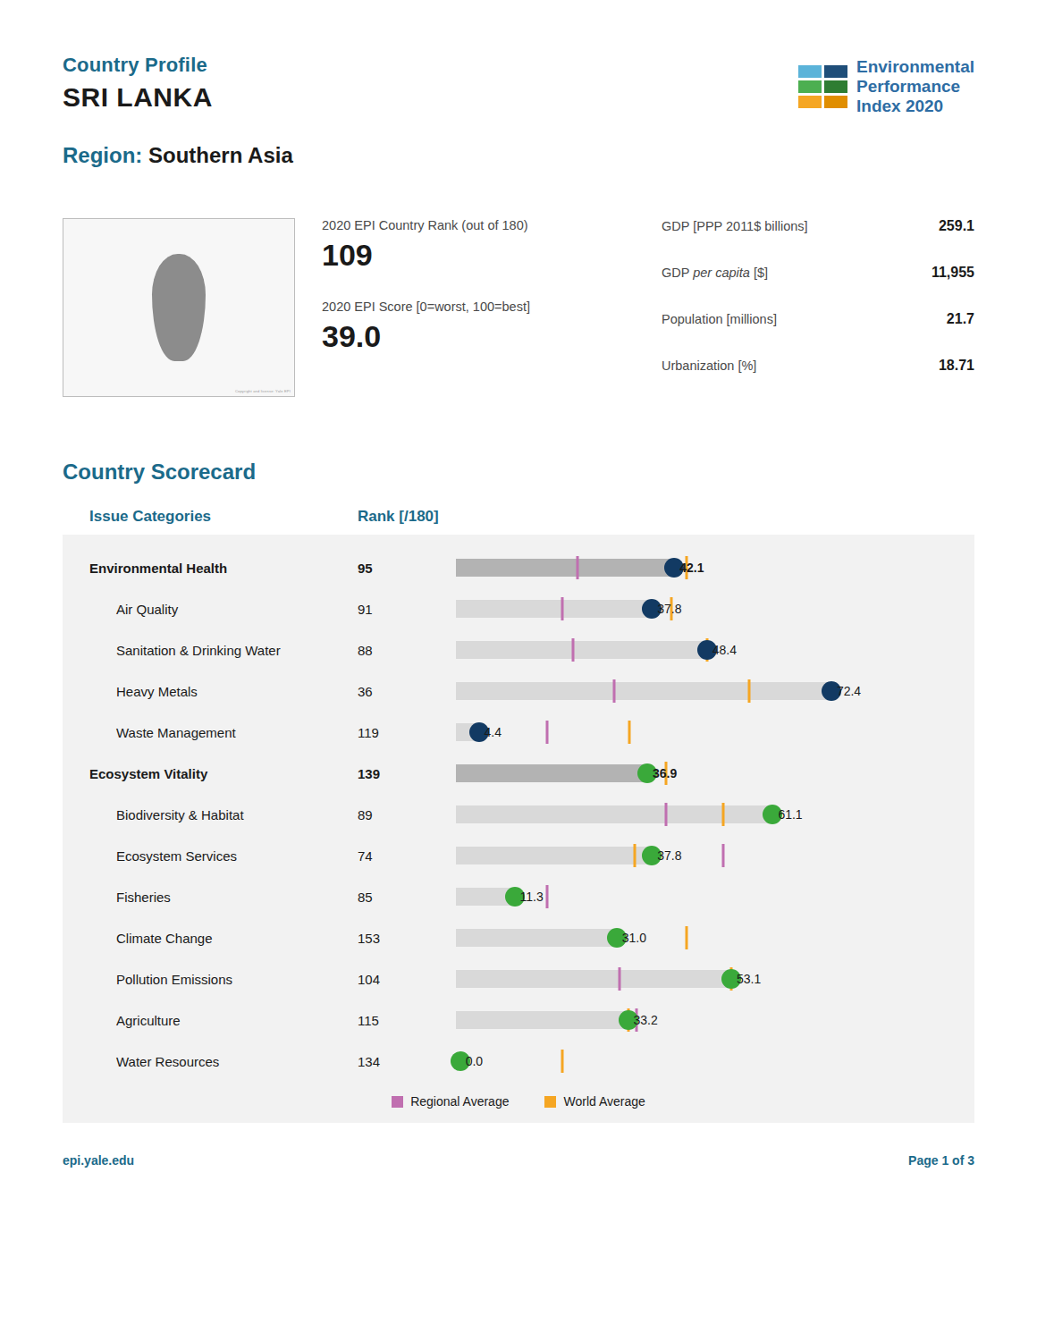Country Profile
SRI LANKA
Region: Southern Asia
Environmental Performance Index 2020
Copyright and license: Yale EPI
2020 EPI Country Rank (out of 180)
109
2020 EPI Score [0=worst, 100=best]
39.0
GDP [PPP 2011$ billions]
259.1
GDP per capita [$]
11,955
Population [millions]
21.7
Urbanization [%]
18.71
Country Scorecard
Issue Categories
Rank [/180]
Environmental Health
95
42.1
Air Quality
91
37.8
Sanitation & Drinking Water
88
48.4
Heavy Metals
36
72.4
Waste Management
119
4.4
Ecosystem Vitality
139
36.9
Biodiversity & Habitat
89
61.1
Ecosystem Services
74
37.8
Fisheries
85
11.3
Climate Change
153
31.0
Pollution Emissions
104
53.1
Agriculture
115
33.2
Water Resources
134
0.0
Regional Average
World Average
epi.yale.edu
Page 1 of 3